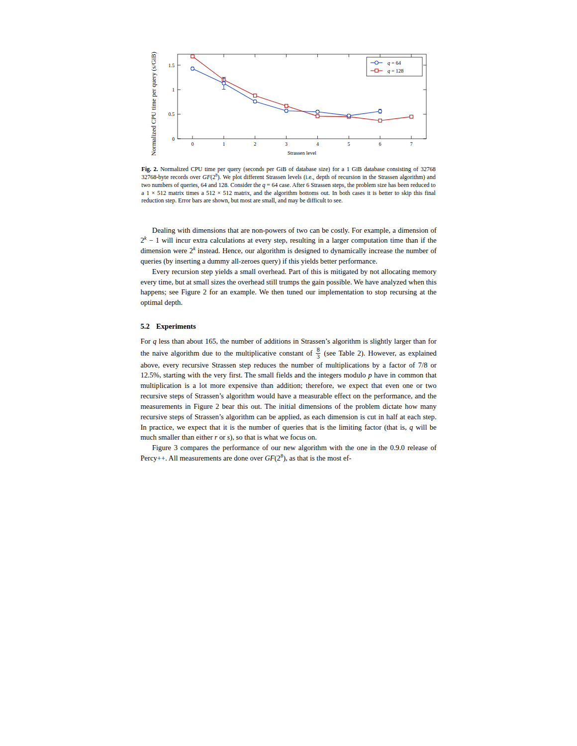Normalized CPU time per query (s/GiB)
0 0.5 1 1.5 0 1 2 3 4 5 6 7 Strassen level q = 64 q = 128
Fig. 2. Normalized CPU time per query (seconds per GiB of database size) for a 1 GiB database consisting of 32768 32768-byte records over GF(28). We plot different Strassen levels (i.e., depth of recursion in the Strassen algorithm) and two numbers of queries, 64 and 128. Consider the q = 64 case. After 6 Strassen steps, the problem size has been reduced to a 1 × 512 matrix times a 512 × 512 matrix, and the algorithm bottoms out. In both cases it is better to skip this final reduction step. Error bars are shown, but most are small, and may be difficult to see.
Dealing with dimensions that are non-powers of two can be costly. For example, a dimension of 2k − 1 will incur extra calculations at every step, resulting in a larger computation time than if the dimension were 2k instead. Hence, our algorithm is designed to dynamically increase the number of queries (by inserting a dummy all-zeroes query) if this yields better performance.
Every recursion step yields a small overhead. Part of this is mitigated by not allocating memory every time, but at small sizes the overhead still trumps the gain possible. We have analyzed when this happens; see Figure 2 for an example. We then tuned our implementation to stop recursing at the optimal depth.
5.2 Experiments
For q less than about 165, the number of additions in Strassen’s algorithm is slightly larger than for the naive algorithm due to the multiplicative constant of 83 (see Table 2). However, as explained above, every recursive Strassen step reduces the number of multiplications by a factor of 7/8 or 12.5%, starting with the very first. The small fields and the integers modulo p have in common that multiplication is a lot more expensive than addition; therefore, we expect that even one or two recursive steps of Strassen’s algorithm would have a measurable effect on the performance, and the measurements in Figure 2 bear this out. The initial dimensions of the problem dictate how many recursive steps of Strassen’s algorithm can be applied, as each dimension is cut in half at each step. In practice, we expect that it is the number of queries that is the limiting factor (that is, q will be much smaller than either r or s), so that is what we focus on.
Figure 3 compares the performance of our new algorithm with the one in the 0.9.0 release of Percy++. All measurements are done over GF(28), as that is the most ef-